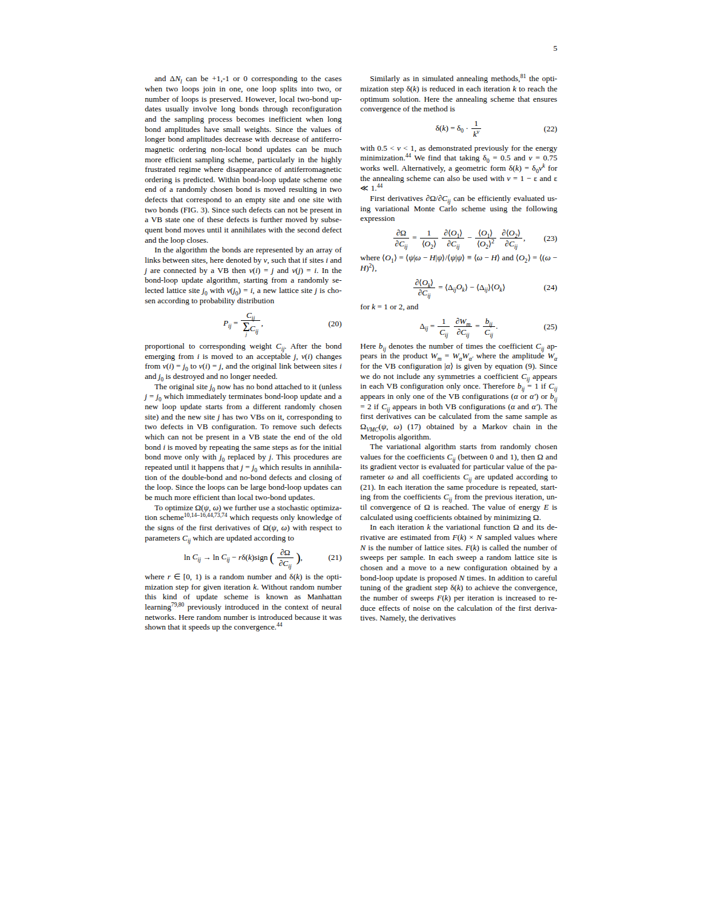5
and ΔNl can be +1,-1 or 0 corresponding to the cases when two loops join in one, one loop splits into two, or number of loops is preserved. However, local two-bond updates usually involve long bonds through reconfiguration and the sampling process becomes inefficient when long bond amplitudes have small weights. Since the values of longer bond amplitudes decrease with decrease of antiferromagnetic ordering non-local bond updates can be much more efficient sampling scheme, particularly in the highly frustrated regime where disappearance of antiferromagnetic ordering is predicted. Within bond-loop update scheme one end of a randomly chosen bond is moved resulting in two defects that correspond to an empty site and one site with two bonds (FIG. 3). Since such defects can not be present in a VB state one of these defects is further moved by subsequent bond moves until it annihilates with the second defect and the loop closes.
In the algorithm the bonds are represented by an array of links between sites, here denoted by v, such that if sites i and j are connected by a VB then v(i) = j and v(j) = i. In the bond-loop update algorithm, starting from a randomly selected lattice site j0 with v(j0) = i, a new lattice site j is chosen according to probability distribution
Pij = Cij Σj Cij , (20)
proportional to corresponding weight Cij. After the bond emerging from i is moved to an acceptable j, v(i) changes from v(i) = j0 to v(i) = j, and the original link between sites i and j0 is destroyed and no longer needed.
The original site j0 now has no bond attached to it (unless j = j0 which immediately terminates bond-loop update and a new loop update starts from a different randomly chosen site) and the new site j has two VBs on it, corresponding to two defects in VB configuration. To remove such defects which can not be present in a VB state the end of the old bond i is moved by repeating the same steps as for the initial bond move only with j0 replaced by j. This procedures are repeated until it happens that j = j0 which results in annihilation of the double-bond and no-bond defects and closing of the loop. Since the loops can be large bond-loop updates can be much more efficient than local two-bond updates.
To optimize Ω(ψ, ω) we further use a stochastic optimization scheme10,14–16,44,73,74 which requests only knowledge of the signs of the first derivatives of Ω(ψ, ω) with respect to parameters Cij which are updated according to
ln Cij → ln Cij − rδ(k)sign ( ∂Ω ∂Cij ), (21)
where r ∈ [0, 1) is a random number and δ(k) is the optimization step for given iteration k. Without random number this kind of update scheme is known as Manhattan learning79,80 previously introduced in the context of neural networks. Here random number is introduced because it was shown that it speeds up the convergence.44
Similarly as in simulated annealing methods,81 the optimization step δ(k) is reduced in each iteration k to reach the optimum solution. Here the annealing scheme that ensures convergence of the method is
δ(k) = δ0 · 1 kν (22)
with 0.5 < ν < 1, as demonstrated previously for the energy minimization.44 We find that taking δ0 = 0.5 and ν = 0.75 works well. Alternatively, a geometric form δ(k) = δ0νk for the annealing scheme can also be used with ν = 1 − ε and ε ≪ 1.44
First derivatives ∂Ω/∂Cij can be efficiently evaluated using variational Monte Carlo scheme using the following expression
∂Ω ∂Cij = 1 ⟨O2⟩ ∂⟨O1⟩ ∂Cij − ⟨O1⟩ ⟨O2⟩2 ∂⟨O2⟩ ∂Cij , (23)
where ⟨O1⟩ = ⟨ψ|ω − H|ψ⟩/⟨ψ|ψ⟩ ≡ ⟨ω − H⟩ and ⟨O2⟩ = ⟨(ω − H)2⟩,
∂⟨Ok⟩ ∂Cij = ⟨ΔijOk⟩ − ⟨Δij⟩⟨Ok⟩ (24)
for k = 1 or 2, and
Δij = 1 Cij ∂Wm ∂Cij = bij Cij . (25)
Here bij denotes the number of times the coefficient Cij appears in the product Wm = WαWα′ where the amplitude Wα for the VB configuration |α⟩ is given by equation (9). Since we do not include any symmetries a coefficient Cij appears in each VB configuration only once. Therefore bij = 1 if Cij appears in only one of the VB configurations (α or α′) or bij = 2 if Cij appears in both VB configurations (α and α′). The first derivatives can be calculated from the same sample as ΩVMC(ψ, ω) (17) obtained by a Markov chain in the Metropolis algorithm.
The variational algorithm starts from randomly chosen values for the coefficients Cij (between 0 and 1), then Ω and its gradient vector is evaluated for particular value of the parameter ω and all coefficients Cij are updated according to (21). In each iteration the same procedure is repeated, starting from the coefficients Cij from the previous iteration, until convergence of Ω is reached. The value of energy E is calculated using coefficients obtained by minimizing Ω.
In each iteration k the variational function Ω and its derivative are estimated from F(k) × N sampled values where N is the number of lattice sites. F(k) is called the number of sweeps per sample. In each sweep a random lattice site is chosen and a move to a new configuration obtained by a bond-loop update is proposed N times. In addition to careful tuning of the gradient step δ(k) to achieve the convergence, the number of sweeps F(k) per iteration is increased to reduce effects of noise on the calculation of the first derivatives. Namely, the derivatives